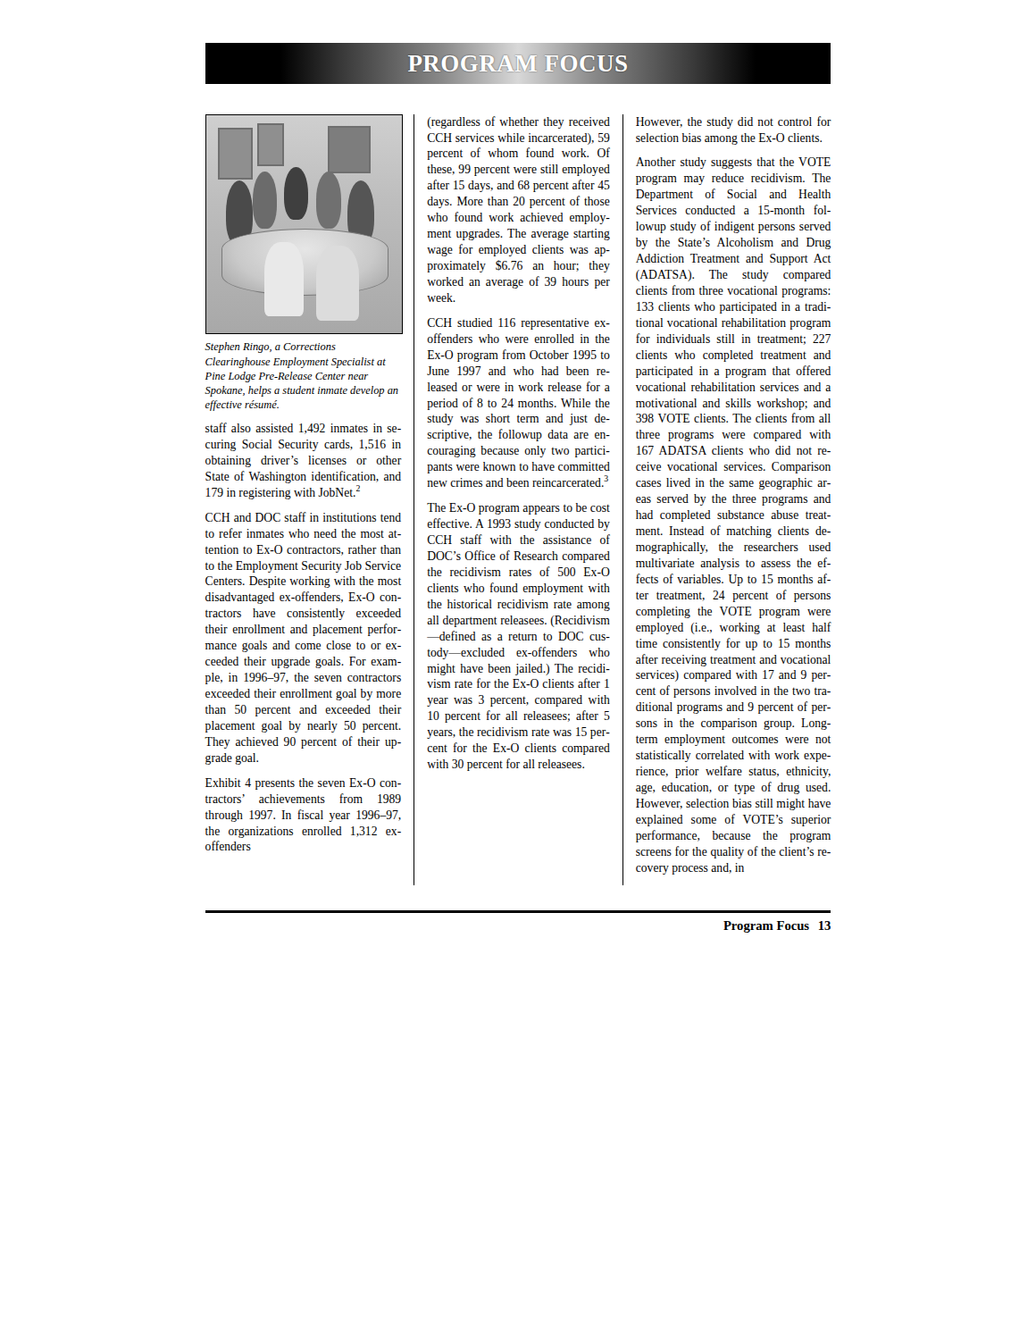PROGRAM FOCUS
Stephen Ringo, a Corrections Clearinghouse Employment Specialist at Pine Lodge Pre-Release Center near Spokane, helps a student inmate develop an effective résumé.
staff also assisted 1,492 inmates in securing Social Security cards, 1,516 in obtaining driver’s licenses or other State of Washington identification, and 179 in registering with JobNet.2
CCH and DOC staff in institutions tend to refer inmates who need the most attention to Ex-O contractors, rather than to the Employment Security Job Service Centers. Despite working with the most disadvantaged ex-offenders, Ex-O contractors have consistently exceeded their enrollment and placement performance goals and come close to or exceeded their upgrade goals. For example, in 1996–97, the seven contractors exceeded their enrollment goal by more than 50 percent and exceeded their placement goal by nearly 50 percent. They achieved 90 percent of their upgrade goal.
Exhibit 4 presents the seven Ex-O contractors’ achievements from 1989 through 1997. In fiscal year 1996–97, the organizations enrolled 1,312 ex-offenders
(regardless of whether they received CCH services while incarcerated), 59 percent of whom found work. Of these, 99 percent were still employed after 15 days, and 68 percent after 45 days. More than 20 percent of those who found work achieved employment upgrades. The average starting wage for employed clients was approximately $6.76 an hour; they worked an average of 39 hours per week.
CCH studied 116 representative ex-offenders who were enrolled in the Ex-O program from October 1995 to June 1997 and who had been released or were in work release for a period of 8 to 24 months. While the study was short term and just descriptive, the followup data are encouraging because only two participants were known to have committed new crimes and been reincarcerated.3
The Ex-O program appears to be cost effective. A 1993 study conducted by CCH staff with the assistance of DOC’s Office of Research compared the recidivism rates of 500 Ex-O clients who found employment with the historical recidivism rate among all department releasees. (Recidivism—defined as a return to DOC custody—excluded ex-offenders who might have been jailed.) The recidivism rate for the Ex-O clients after 1 year was 3 percent, compared with 10 percent for all releasees; after 5 years, the recidivism rate was 15 percent for the Ex-O clients compared with 30 percent for all releasees.
However, the study did not control for selection bias among the Ex-O clients.
Another study suggests that the VOTE program may reduce recidivism. The Department of Social and Health Services conducted a 15-month followup study of indigent persons served by the State’s Alcoholism and Drug Addiction Treatment and Support Act (ADATSA). The study compared clients from three vocational programs: 133 clients who participated in a traditional vocational rehabilitation program for individuals still in treatment; 227 clients who completed treatment and participated in a program that offered vocational rehabilitation services and a motivational and skills workshop; and 398 VOTE clients. The clients from all three programs were compared with 167 ADATSA clients who did not receive vocational services. Comparison cases lived in the same geographic areas served by the three programs and had completed substance abuse treatment. Instead of matching clients demographically, the researchers used multivariate analysis to assess the effects of variables. Up to 15 months after treatment, 24 percent of persons completing the VOTE program were employed (i.e., working at least half time consistently for up to 15 months after receiving treatment and vocational services) compared with 17 and 9 percent of persons involved in the two traditional programs and 9 percent of persons in the comparison group. Long-term employment outcomes were not statistically correlated with work experience, prior welfare status, ethnicity, age, education, or type of drug used. However, selection bias still might have explained some of VOTE’s superior performance, because the program screens for the quality of the client’s recovery process and, in
Program Focus 13